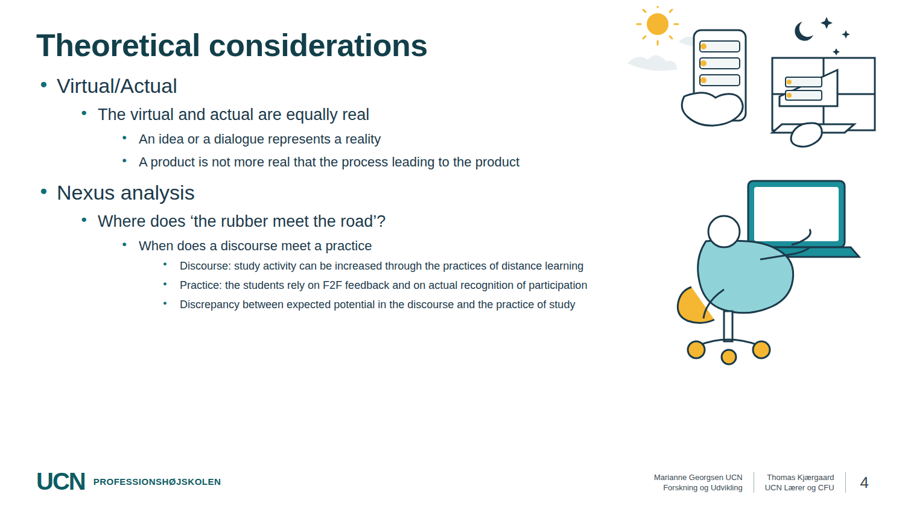Theoretical considerations
Virtual/Actual
The virtual and actual are equally real
An idea or a dialogue represents a reality
A product is not more real that the process leading to the product
Nexus analysis
Where does ‘the rubber meet the road’?
When does a discourse meet a practice
Discourse: study activity can be increased through the practices of distance learning
Practice: the students rely on F2F feedback and on actual recognition of participation
Discrepancy between expected potential in the discourse and the practice of study
UCN PROFESSIONSHØJSKOLEN
Marianne Georgsen UCN
Forskning og Udvikling
Thomas Kjærgaard
UCN Lærer og CFU
4